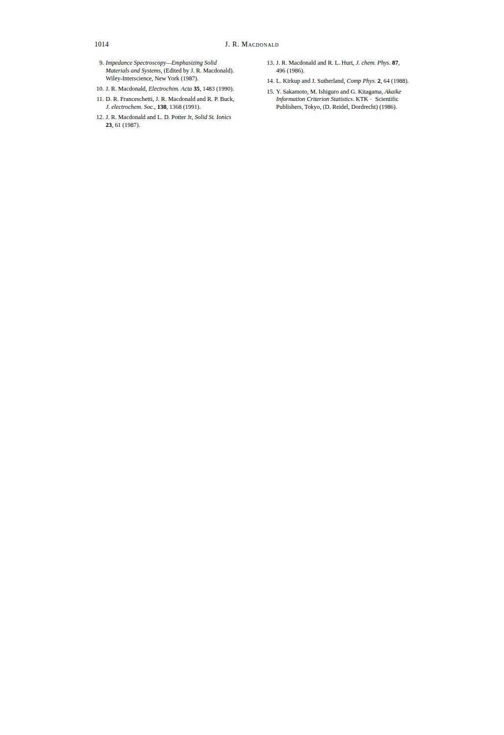1014 J. R. Macdonald
9 Impedance Spectroscopy—Emphasizing Solid Materials and Systems, (Edited by J. R. Macdonald). Wiley-Interscience, New York (1987).
10 J. R. Macdonald, Electrochim. Acta 35, 1483 (1990).
11 D. R. Franceschetti, J. R. Macdonald and R. P. Buck, J. electrochem. Soc., 138, 1368 (1991).
12 J. R. Macdonald and L. D. Potter Jr, Solid St. Ionics 23, 61 (1987).
13 J. R. Macdonald and R. L. Hurt, J. chem. Phys. 87, 496 (1986).
14 L. Kirkup and J. Sutherland, Comp Phys. 2, 64 (1988).
15 Y. Sakamoto, M. Ishiguro and G. Kitagama, Akaike Information Criterion Statistics. KTK ·Scientific Publishers, Tokyo, (D. Reidel, Dordrecht) (1986).